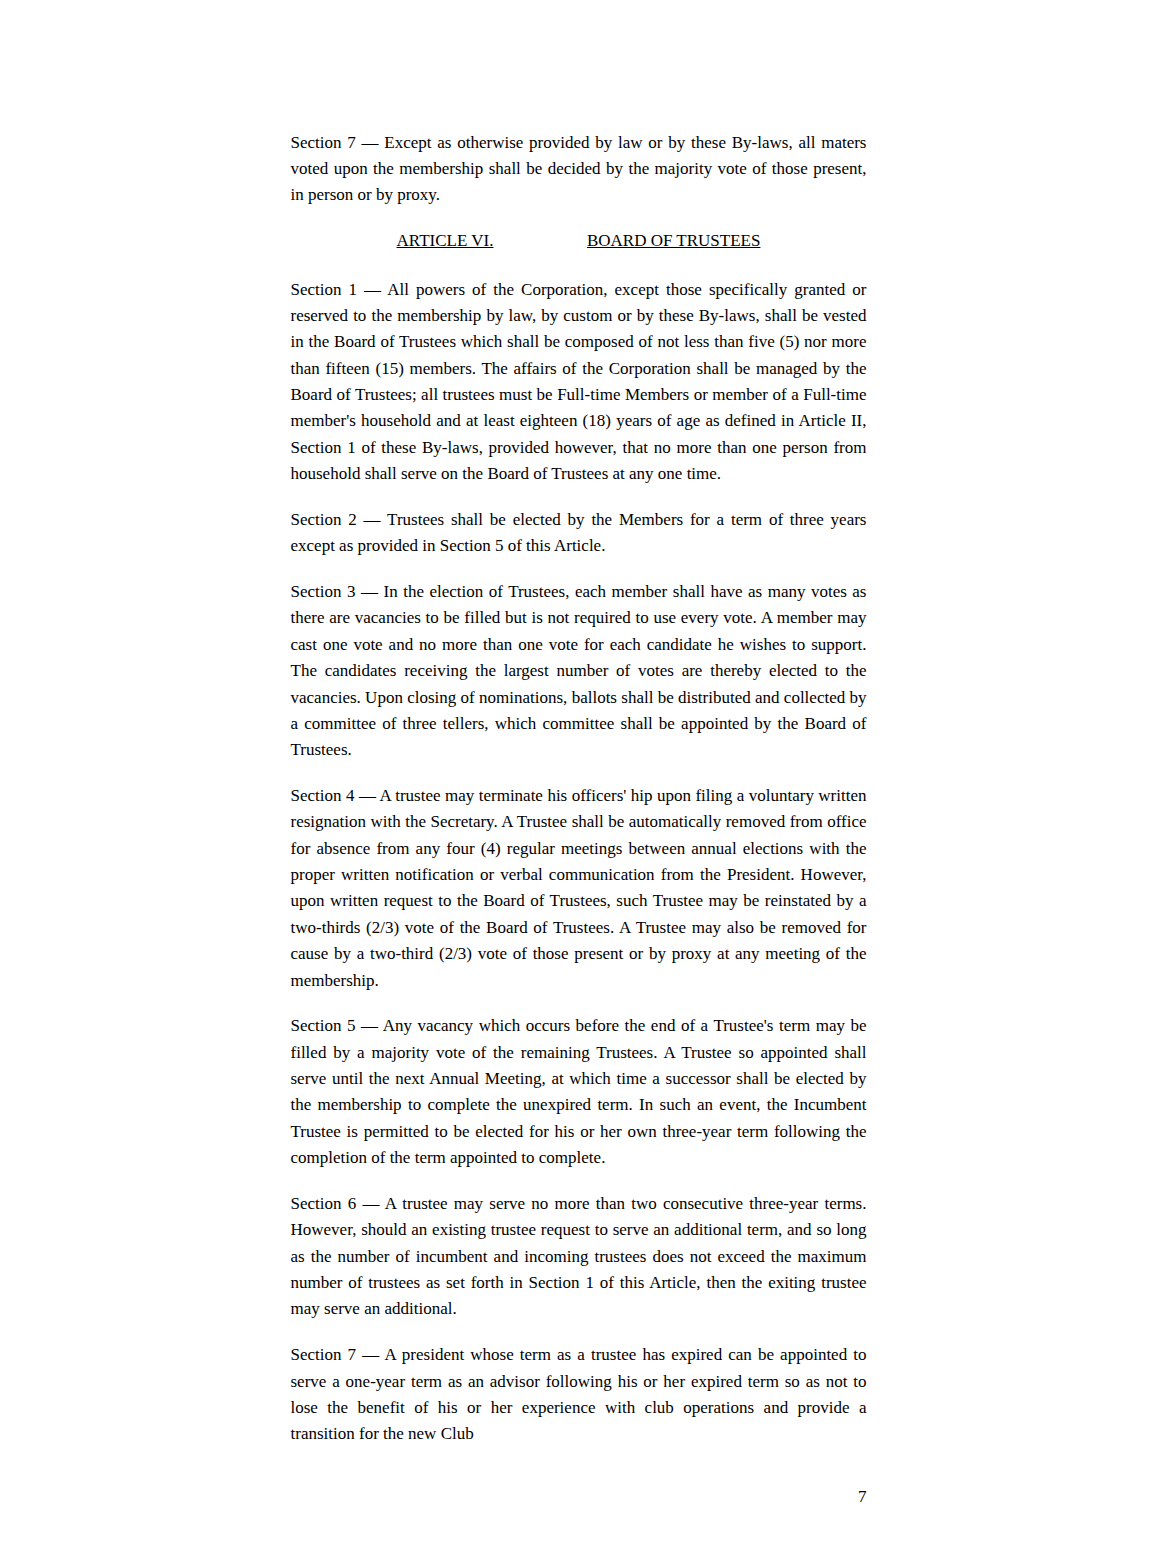Section 7 — Except as otherwise provided by law or by these By-laws, all maters voted upon the membership shall be decided by the majority vote of those present, in person or by proxy.
ARTICLE VI. BOARD OF TRUSTEES
Section 1 — All powers of the Corporation, except those specifically granted or reserved to the membership by law, by custom or by these By-laws, shall be vested in the Board of Trustees which shall be composed of not less than five (5) nor more than fifteen (15) members. The affairs of the Corporation shall be managed by the Board of Trustees; all trustees must be Full-time Members or member of a Full-time member's household and at least eighteen (18) years of age as defined in Article II, Section 1 of these By-laws, provided however, that no more than one person from household shall serve on the Board of Trustees at any one time.
Section 2 — Trustees shall be elected by the Members for a term of three years except as provided in Section 5 of this Article.
Section 3 — In the election of Trustees, each member shall have as many votes as there are vacancies to be filled but is not required to use every vote. A member may cast one vote and no more than one vote for each candidate he wishes to support. The candidates receiving the largest number of votes are thereby elected to the vacancies. Upon closing of nominations, ballots shall be distributed and collected by a committee of three tellers, which committee shall be appointed by the Board of Trustees.
Section 4 — A trustee may terminate his officers' hip upon filing a voluntary written resignation with the Secretary. A Trustee shall be automatically removed from office for absence from any four (4) regular meetings between annual elections with the proper written notification or verbal communication from the President. However, upon written request to the Board of Trustees, such Trustee may be reinstated by a two-thirds (2/3) vote of the Board of Trustees. A Trustee may also be removed for cause by a two-third (2/3) vote of those present or by proxy at any meeting of the membership.
Section 5 — Any vacancy which occurs before the end of a Trustee's term may be filled by a majority vote of the remaining Trustees. A Trustee so appointed shall serve until the next Annual Meeting, at which time a successor shall be elected by the membership to complete the unexpired term. In such an event, the Incumbent Trustee is permitted to be elected for his or her own three-year term following the completion of the term appointed to complete.
Section 6 — A trustee may serve no more than two consecutive three-year terms. However, should an existing trustee request to serve an additional term, and so long as the number of incumbent and incoming trustees does not exceed the maximum number of trustees as set forth in Section 1 of this Article, then the exiting trustee may serve an additional.
Section 7 — A president whose term as a trustee has expired can be appointed to serve a one-year term as an advisor following his or her expired term so as not to lose the benefit of his or her experience with club operations and provide a transition for the new Club
7